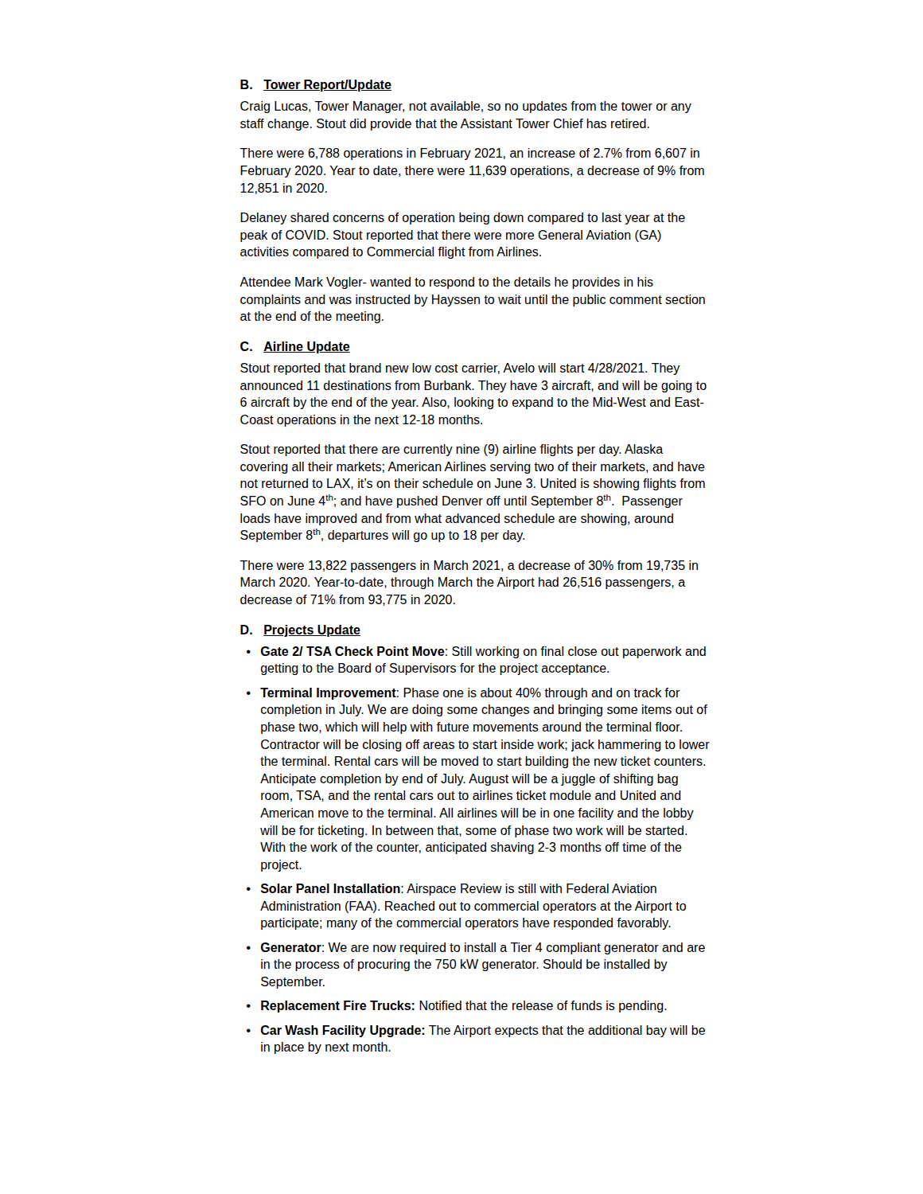B. Tower Report/Update
Craig Lucas, Tower Manager, not available, so no updates from the tower or any staff change. Stout did provide that the Assistant Tower Chief has retired.
There were 6,788 operations in February 2021, an increase of 2.7% from 6,607 in February 2020. Year to date, there were 11,639 operations, a decrease of 9% from 12,851 in 2020.
Delaney shared concerns of operation being down compared to last year at the peak of COVID. Stout reported that there were more General Aviation (GA) activities compared to Commercial flight from Airlines.
Attendee Mark Vogler- wanted to respond to the details he provides in his complaints and was instructed by Hayssen to wait until the public comment section at the end of the meeting.
C. Airline Update
Stout reported that brand new low cost carrier, Avelo will start 4/28/2021. They announced 11 destinations from Burbank. They have 3 aircraft, and will be going to 6 aircraft by the end of the year. Also, looking to expand to the Mid-West and East-Coast operations in the next 12-18 months.
Stout reported that there are currently nine (9) airline flights per day. Alaska covering all their markets; American Airlines serving two of their markets, and have not returned to LAX, it’s on their schedule on June 3. United is showing flights from SFO on June 4th; and have pushed Denver off until September 8th. Passenger loads have improved and from what advanced schedule are showing, around September 8th, departures will go up to 18 per day.
There were 13,822 passengers in March 2021, a decrease of 30% from 19,735 in March 2020. Year-to-date, through March the Airport had 26,516 passengers, a decrease of 71% from 93,775 in 2020.
D. Projects Update
Gate 2/ TSA Check Point Move: Still working on final close out paperwork and getting to the Board of Supervisors for the project acceptance.
Terminal Improvement: Phase one is about 40% through and on track for completion in July. We are doing some changes and bringing some items out of phase two, which will help with future movements around the terminal floor. Contractor will be closing off areas to start inside work; jack hammering to lower the terminal. Rental cars will be moved to start building the new ticket counters. Anticipate completion by end of July. August will be a juggle of shifting bag room, TSA, and the rental cars out to airlines ticket module and United and American move to the terminal. All airlines will be in one facility and the lobby will be for ticketing. In between that, some of phase two work will be started. With the work of the counter, anticipated shaving 2-3 months off time of the project.
Solar Panel Installation: Airspace Review is still with Federal Aviation Administration (FAA). Reached out to commercial operators at the Airport to participate; many of the commercial operators have responded favorably.
Generator: We are now required to install a Tier 4 compliant generator and are in the process of procuring the 750 kW generator. Should be installed by September.
Replacement Fire Trucks: Notified that the release of funds is pending.
Car Wash Facility Upgrade: The Airport expects that the additional bay will be in place by next month.